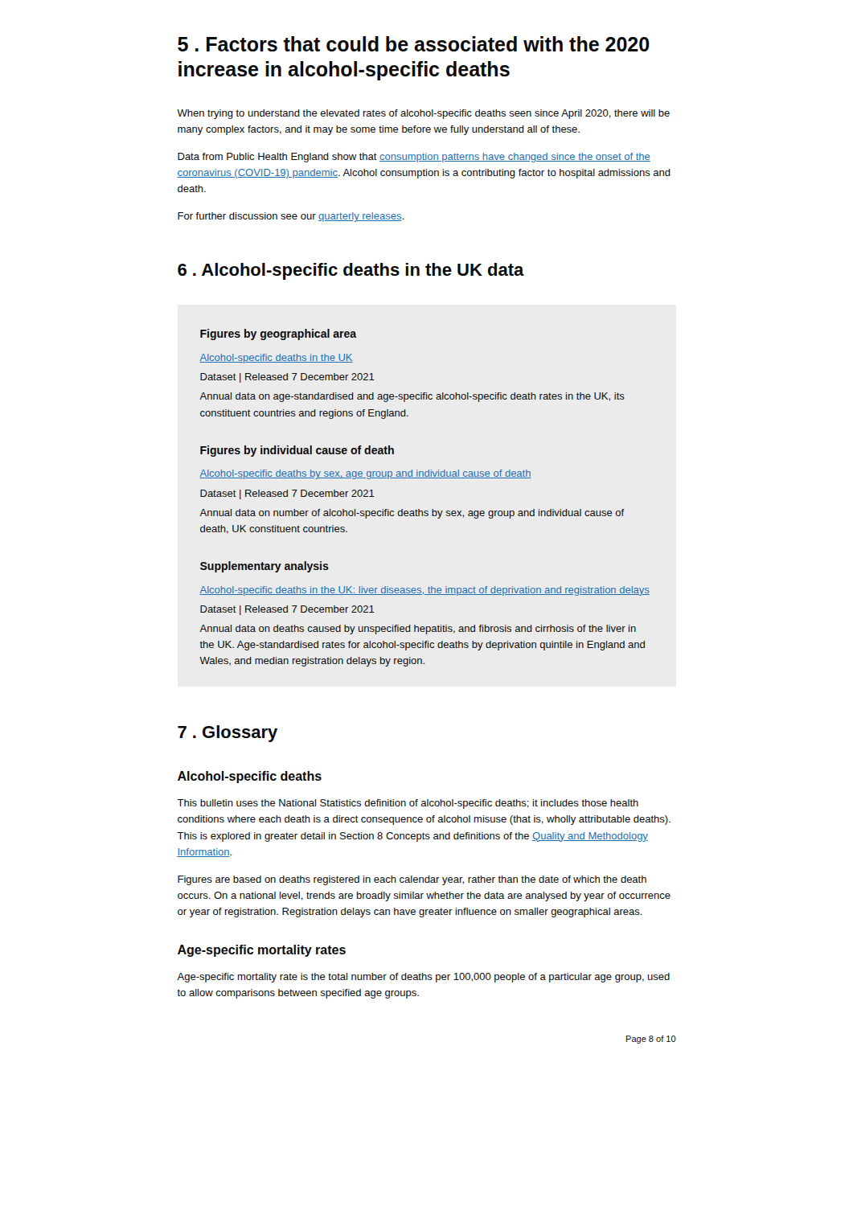5 . Factors that could be associated with the 2020 increase in alcohol-specific deaths
When trying to understand the elevated rates of alcohol-specific deaths seen since April 2020, there will be many complex factors, and it may be some time before we fully understand all of these.
Data from Public Health England show that consumption patterns have changed since the onset of the coronavirus (COVID-19) pandemic. Alcohol consumption is a contributing factor to hospital admissions and death.
For further discussion see our quarterly releases.
6 . Alcohol-specific deaths in the UK data
Figures by geographical area
Alcohol-specific deaths in the UK
Dataset | Released 7 December 2021
Annual data on age-standardised and age-specific alcohol-specific death rates in the UK, its constituent countries and regions of England.
Figures by individual cause of death
Alcohol-specific deaths by sex, age group and individual cause of death
Dataset | Released 7 December 2021
Annual data on number of alcohol-specific deaths by sex, age group and individual cause of death, UK constituent countries.
Supplementary analysis
Alcohol-specific deaths in the UK: liver diseases, the impact of deprivation and registration delays
Dataset | Released 7 December 2021
Annual data on deaths caused by unspecified hepatitis, and fibrosis and cirrhosis of the liver in the UK. Age-standardised rates for alcohol-specific deaths by deprivation quintile in England and Wales, and median registration delays by region.
7 . Glossary
Alcohol-specific deaths
This bulletin uses the National Statistics definition of alcohol-specific deaths; it includes those health conditions where each death is a direct consequence of alcohol misuse (that is, wholly attributable deaths). This is explored in greater detail in Section 8 Concepts and definitions of the Quality and Methodology Information.
Figures are based on deaths registered in each calendar year, rather than the date of which the death occurs. On a national level, trends are broadly similar whether the data are analysed by year of occurrence or year of registration. Registration delays can have greater influence on smaller geographical areas.
Age-specific mortality rates
Age-specific mortality rate is the total number of deaths per 100,000 people of a particular age group, used to allow comparisons between specified age groups.
Page 8 of 10